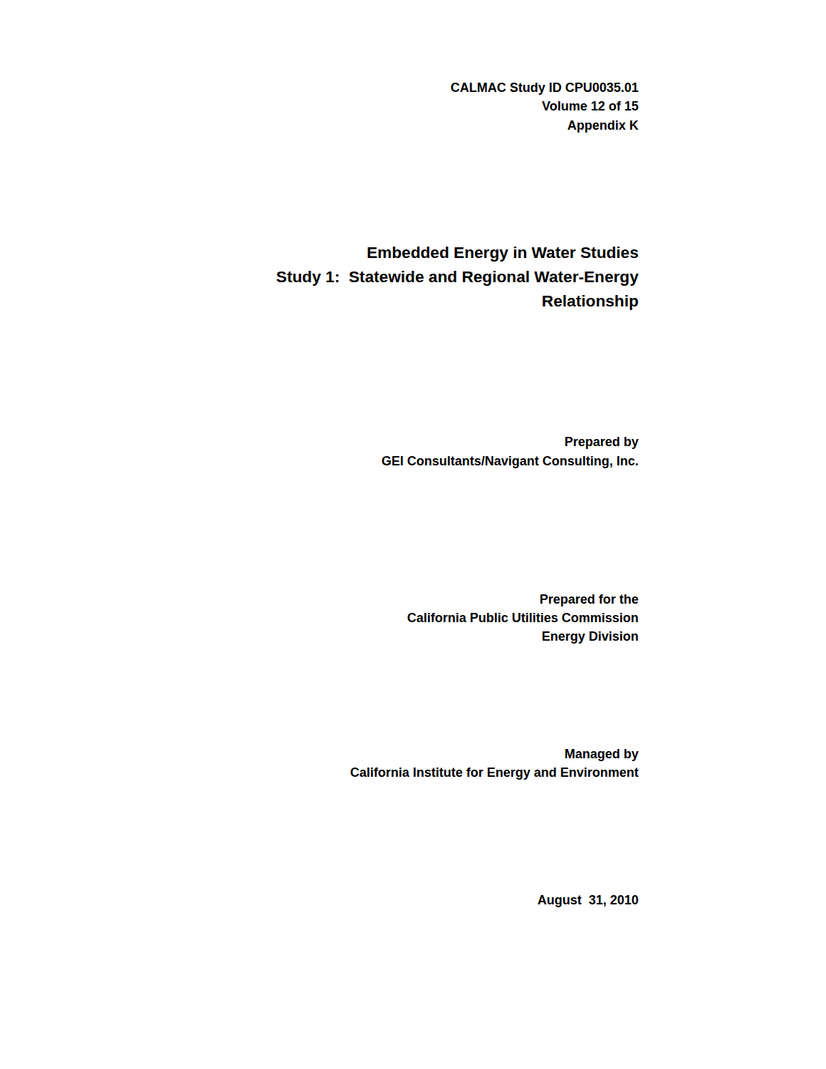CALMAC Study ID CPU0035.01
Volume 12 of 15
Appendix K
Embedded Energy in Water Studies
Study 1: Statewide and Regional Water-Energy Relationship
Prepared by
GEI Consultants/Navigant Consulting, Inc.
Prepared for the
California Public Utilities Commission
Energy Division
Managed by
California Institute for Energy and Environment
August 31, 2010